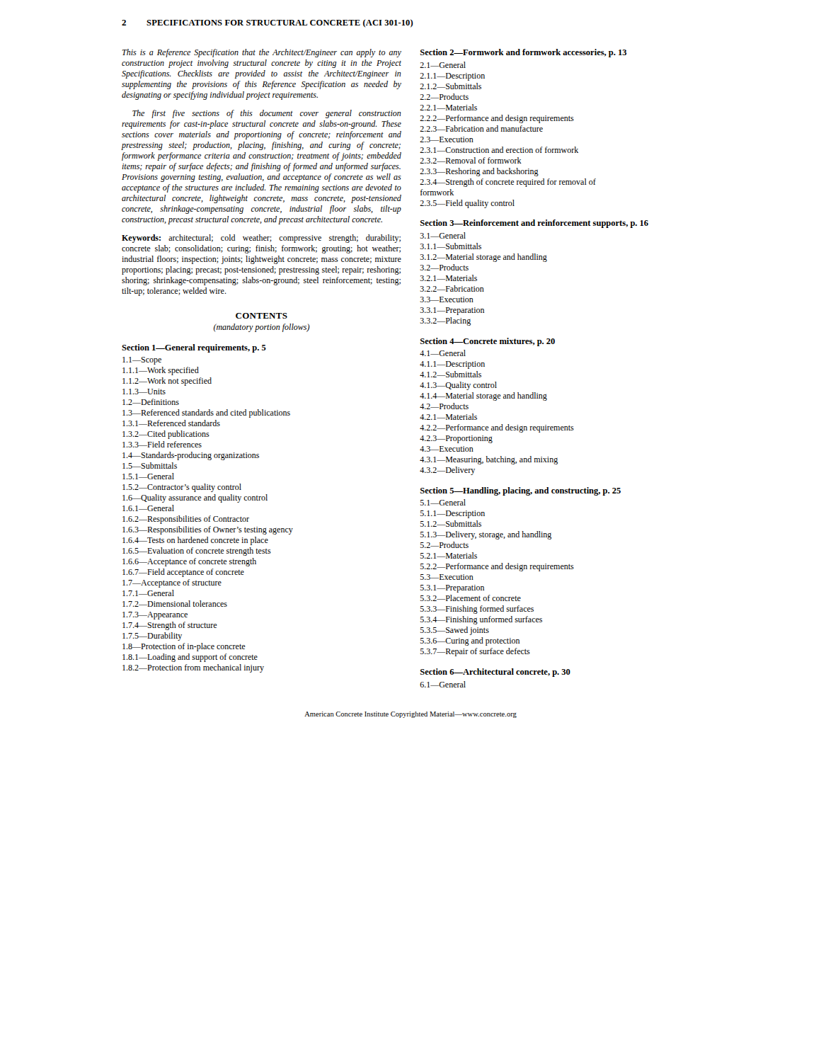2 SPECIFICATIONS FOR STRUCTURAL CONCRETE (ACI 301-10)
This is a Reference Specification that the Architect/Engineer can apply to any construction project involving structural concrete by citing it in the Project Specifications. Checklists are provided to assist the Architect/Engineer in supplementing the provisions of this Reference Specification as needed by designating or specifying individual project requirements.
The first five sections of this document cover general construction requirements for cast-in-place structural concrete and slabs-on-ground. These sections cover materials and proportioning of concrete; reinforcement and prestressing steel; production, placing, finishing, and curing of concrete; formwork performance criteria and construction; treatment of joints; embedded items; repair of surface defects; and finishing of formed and unformed surfaces. Provisions governing testing, evaluation, and acceptance of concrete as well as acceptance of the structures are included. The remaining sections are devoted to architectural concrete, lightweight concrete, mass concrete, post-tensioned concrete, shrinkage-compensating concrete, industrial floor slabs, tilt-up construction, precast structural concrete, and precast architectural concrete.
Keywords: architectural; cold weather; compressive strength; durability; concrete slab; consolidation; curing; finish; formwork; grouting; hot weather; industrial floors; inspection; joints; lightweight concrete; mass concrete; mixture proportions; placing; precast; post-tensioned; prestressing steel; repair; reshoring; shoring; shrinkage-compensating; slabs-on-ground; steel reinforcement; testing; tilt-up; tolerance; welded wire.
CONTENTS
(mandatory portion follows)
Section 1—General requirements, p. 5
1.1—Scope
1.1.1—Work specified
1.1.2—Work not specified
1.1.3—Units
1.2—Definitions
1.3—Referenced standards and cited publications
1.3.1—Referenced standards
1.3.2—Cited publications
1.3.3—Field references
1.4—Standards-producing organizations
1.5—Submittals
1.5.1—General
1.5.2—Contractor’s quality control
1.6—Quality assurance and quality control
1.6.1—General
1.6.2—Responsibilities of Contractor
1.6.3—Responsibilities of Owner’s testing agency
1.6.4—Tests on hardened concrete in place
1.6.5—Evaluation of concrete strength tests
1.6.6—Acceptance of concrete strength
1.6.7—Field acceptance of concrete
1.7—Acceptance of structure
1.7.1—General
1.7.2—Dimensional tolerances
1.7.3—Appearance
1.7.4—Strength of structure
1.7.5—Durability
1.8—Protection of in-place concrete
1.8.1—Loading and support of concrete
1.8.2—Protection from mechanical injury
Section 2—Formwork and formwork accessories, p. 13
2.1—General
2.1.1—Description
2.1.2—Submittals
2.2—Products
2.2.1—Materials
2.2.2—Performance and design requirements
2.2.3—Fabrication and manufacture
2.3—Execution
2.3.1—Construction and erection of formwork
2.3.2—Removal of formwork
2.3.3—Reshoring and backshoring
2.3.4—Strength of concrete required for removal of
formwork
2.3.5—Field quality control
Section 3—Reinforcement and reinforcement supports, p. 16
3.1—General
3.1.1—Submittals
3.1.2—Material storage and handling
3.2—Products
3.2.1—Materials
3.2.2—Fabrication
3.3—Execution
3.3.1—Preparation
3.3.2—Placing
Section 4—Concrete mixtures, p. 20
4.1—General
4.1.1—Description
4.1.2—Submittals
4.1.3—Quality control
4.1.4—Material storage and handling
4.2—Products
4.2.1—Materials
4.2.2—Performance and design requirements
4.2.3—Proportioning
4.3—Execution
4.3.1—Measuring, batching, and mixing
4.3.2—Delivery
Section 5—Handling, placing, and constructing, p. 25
5.1—General
5.1.1—Description
5.1.2—Submittals
5.1.3—Delivery, storage, and handling
5.2—Products
5.2.1—Materials
5.2.2—Performance and design requirements
5.3—Execution
5.3.1—Preparation
5.3.2—Placement of concrete
5.3.3—Finishing formed surfaces
5.3.4—Finishing unformed surfaces
5.3.5—Sawed joints
5.3.6—Curing and protection
5.3.7—Repair of surface defects
Section 6—Architectural concrete, p. 30
6.1—General
American Concrete Institute Copyrighted Material—www.concrete.org